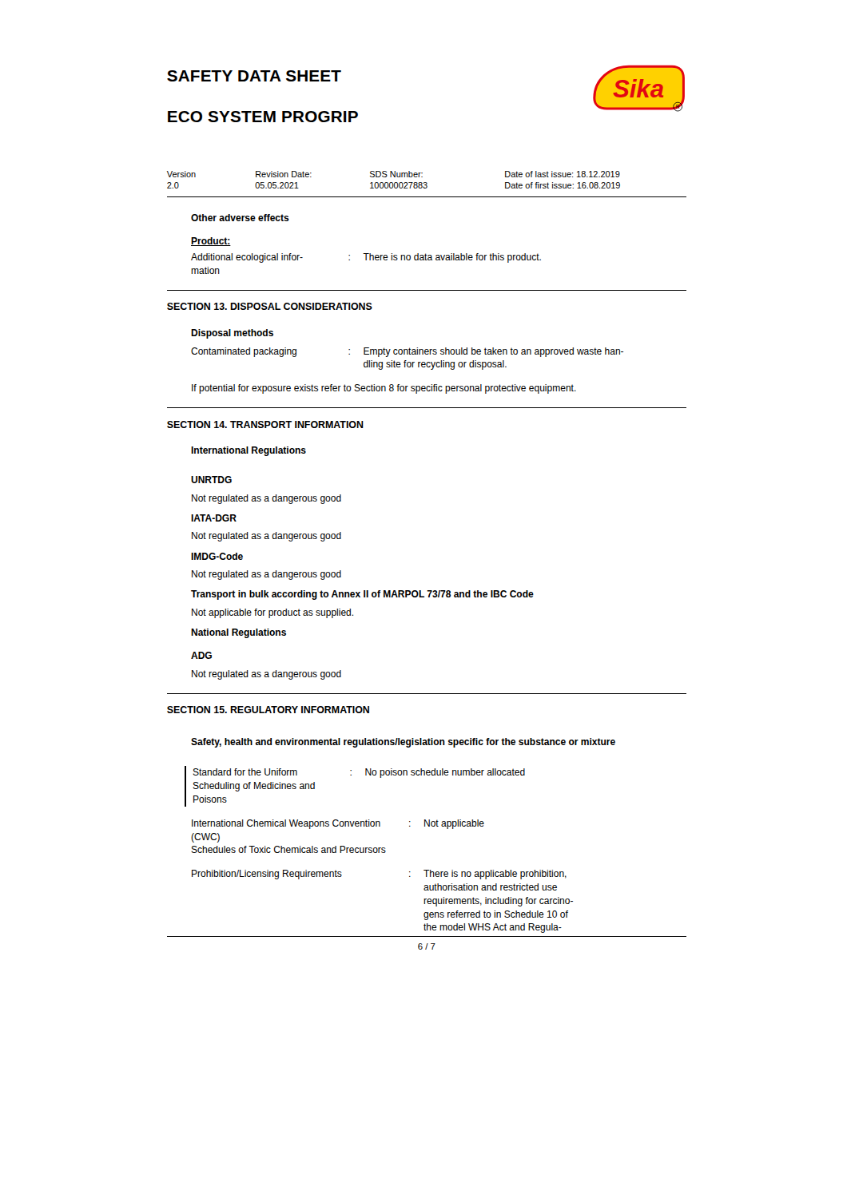SAFETY DATA SHEET
ECO SYSTEM PROGRIP
Sika R
Version
2.0
Revision Date:
05.05.2021
SDS Number:
100000027883
Date of last issue: 18.12.2019
Date of first issue: 16.08.2019
Other adverse effects
Product:
Additional ecological infor-
mation
:
There is no data available for this product.
SECTION 13. DISPOSAL CONSIDERATIONS
Disposal methods
Contaminated packaging
:
Empty containers should be taken to an approved waste han-
dling site for recycling or disposal.
If potential for exposure exists refer to Section 8 for specific personal protective equipment.
SECTION 14. TRANSPORT INFORMATION
International Regulations
UNRTDG
Not regulated as a dangerous good
IATA-DGR
Not regulated as a dangerous good
IMDG-Code
Not regulated as a dangerous good
Transport in bulk according to Annex II of MARPOL 73/78 and the IBC Code
Not applicable for product as supplied.
National Regulations
ADG
Not regulated as a dangerous good
SECTION 15. REGULATORY INFORMATION
Safety, health and environmental regulations/legislation specific for the substance or mixture
Standard for the Uniform
Scheduling of Medicines and
Poisons
:
No poison schedule number allocated
International Chemical Weapons Convention (CWC)
Schedules of Toxic Chemicals and Precursors
:
Not applicable
Prohibition/Licensing Requirements
:
There is no applicable prohibition,
authorisation and restricted use
requirements, including for carcino-
gens referred to in Schedule 10 of
the model WHS Act and Regula-
6 / 7